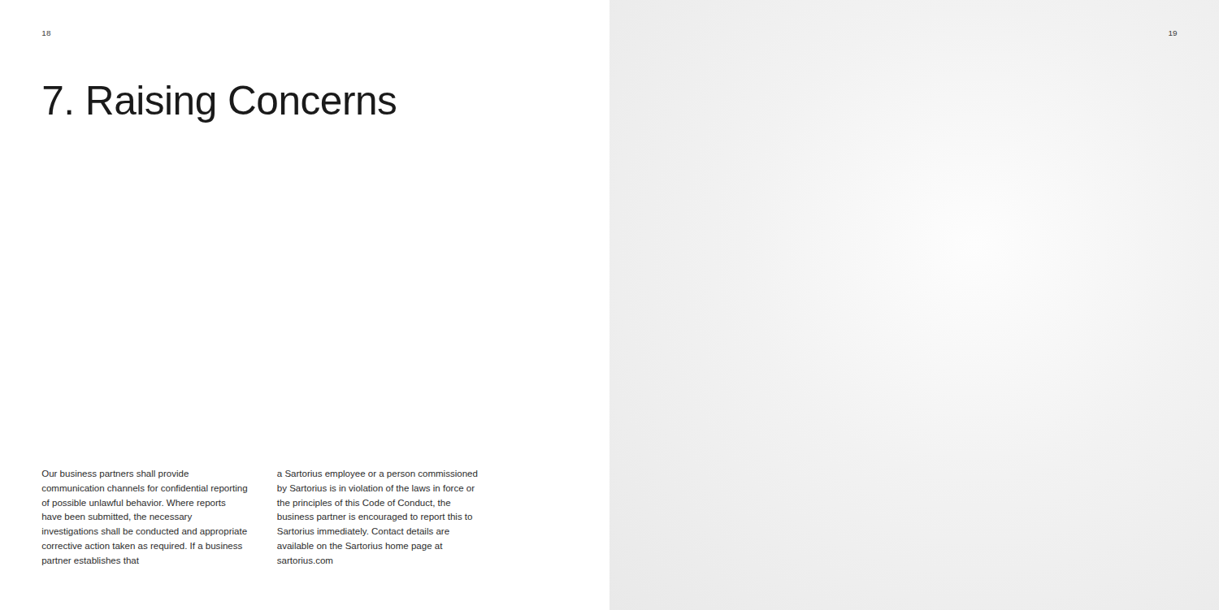18
7. Raising Concerns
Our business partners shall provide communication channels for confidential reporting of possible unlawful behavior. Where reports have been submitted, the necessary investigations shall be conducted and appropriate corrective action taken as required. If a business partner establishes that
a Sartorius employee or a person commissioned by Sartorius is in violation of the laws in force or the principles of this Code of Conduct, the business partner is encouraged to report this to Sartorius immediately. Contact details are available on the Sartorius home page at sartorius.com
19